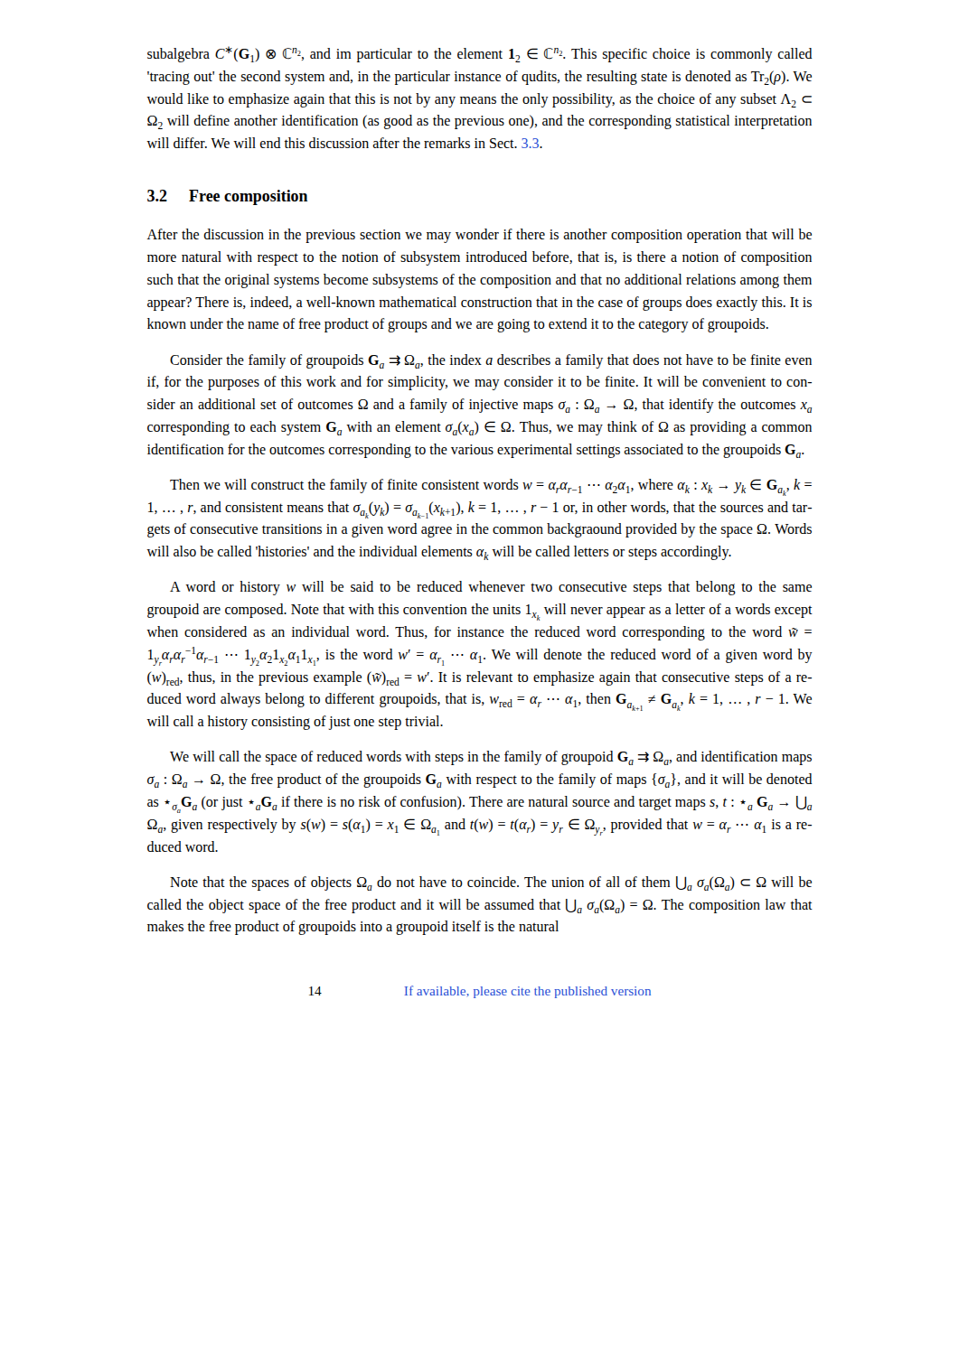subalgebra C∗(G1) ⊗ ℂn2, and im particular to the element 12 ∈ ℂn2. This specific choice is commonly called 'tracing out' the second system and, in the particular instance of qudits, the resulting state is denoted as Tr2(ρ). We would like to emphasize again that this is not by any means the only possibility, as the choice of any subset Λ2 ⊂ Ω2 will define another identification (as good as the previous one), and the corresponding statistical interpretation will differ. We will end this discussion after the remarks in Sect. 3.3.
3.2 Free composition
After the discussion in the previous section we may wonder if there is another composition operation that will be more natural with respect to the notion of subsystem introduced before, that is, is there a notion of composition such that the original systems become subsystems of the composition and that no additional relations among them appear? There is, indeed, a well-known mathematical construction that in the case of groups does exactly this. It is known under the name of free product of groups and we are going to extend it to the category of groupoids.
Consider the family of groupoids Ga ⇉ Ωa, the index a describes a family that does not have to be finite even if, for the purposes of this work and for simplicity, we may consider it to be finite. It will be convenient to consider an additional set of outcomes Ω and a family of injective maps σa : Ωa → Ω, that identify the outcomes xa corresponding to each system Ga with an element σa(xa) ∈ Ω. Thus, we may think of Ω as providing a common identification for the outcomes corresponding to the various experimental settings associated to the groupoids Ga.
Then we will construct the family of finite consistent words w = αrαr−1 ⋯ α2α1, where αk : xk → yk ∈ Gak, k = 1, … , r, and consistent means that σak(yk) = σak−1(xk+1), k = 1, … , r − 1 or, in other words, that the sources and targets of consecutive transitions in a given word agree in the common backgraound provided by the space Ω. Words will also be called 'histories' and the individual elements αk will be called letters or steps accordingly.
A word or history w will be said to be reduced whenever two consecutive steps that belong to the same groupoid are composed. Note that with this convention the units 1xk will never appear as a letter of a words except when considered as an individual word. Thus, for instance the reduced word corresponding to the word w̃ = 1yrαrαr−1αr−1 ⋯ 1y2α21x2α11x1, is the word w′ = αr1 ⋯ α1. We will denote the reduced word of a given word by (w)red, thus, in the previous example (w̃)red = w′. It is relevant to emphasize again that consecutive steps of a reduced word always belong to different groupoids, that is, wred = αr ⋯ α1, then Gak+1 ≠ Gak, k = 1, … , r − 1. We will call a history consisting of just one step trivial.
We will call the space of reduced words with steps in the family of groupoid Ga ⇉ Ωa, and identification maps σa : Ωa → Ω, the free product of the groupoids Ga with respect to the family of maps {σa}, and it will be denoted as ⋆σaGa (or just ⋆aGa if there is no risk of confusion). There are natural source and target maps s, t : ⋆a Ga → ⋃a Ωa, given respectively by s(w) = s(α1) = x1 ∈ Ωa1 and t(w) = t(αr) = yr ∈ Ωyr, provided that w = αr ⋯ α1 is a reduced word.
Note that the spaces of objects Ωa do not have to coincide. The union of all of them ⋃a σa(Ωa) ⊂ Ω will be called the object space of the free product and it will be assumed that ⋃a σa(Ωa) = Ω. The composition law that makes the free product of groupoids into a groupoid itself is the natural
14 If available, please cite the published version